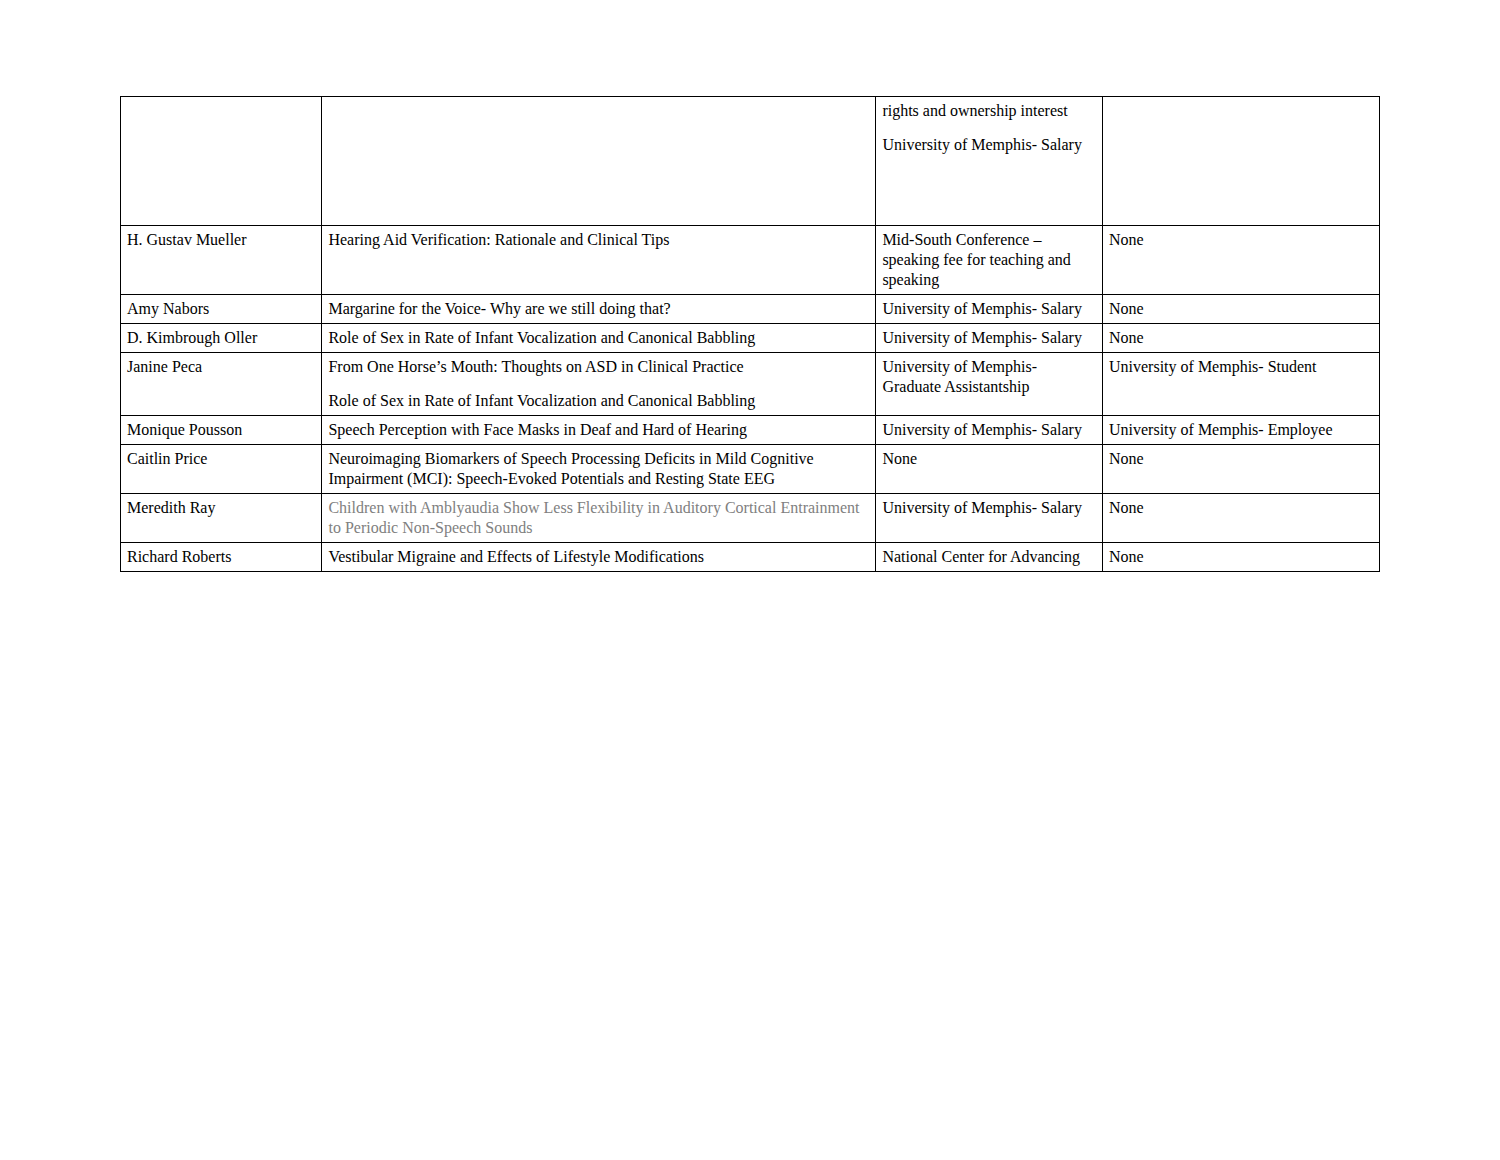| | | rights and ownership interest University of Memphis- Salary | |
| H. Gustav Mueller | Hearing Aid Verification: Rationale and Clinical Tips | Mid-South Conference – speaking fee for teaching and speaking | None |
| Amy Nabors | Margarine for the Voice- Why are we still doing that? | University of Memphis- Salary | None |
| D. Kimbrough Oller | Role of Sex in Rate of Infant Vocalization and Canonical Babbling | University of Memphis- Salary | None |
| Janine Peca | From One Horse’s Mouth: Thoughts on ASD in Clinical Practice Role of Sex in Rate of Infant Vocalization and Canonical Babbling | University of Memphis- Graduate Assistantship | University of Memphis- Student |
| Monique Pousson | Speech Perception with Face Masks in Deaf and Hard of Hearing | University of Memphis- Salary | University of Memphis- Employee |
| Caitlin Price | Neuroimaging Biomarkers of Speech Processing Deficits in Mild Cognitive Impairment (MCI): Speech-Evoked Potentials and Resting State EEG | None | None |
| Meredith Ray | Children with Amblyaudia Show Less Flexibility in Auditory Cortical Entrainment to Periodic Non-Speech Sounds | University of Memphis- Salary | None |
| Richard Roberts | Vestibular Migraine and Effects of Lifestyle Modifications | National Center for Advancing | None |